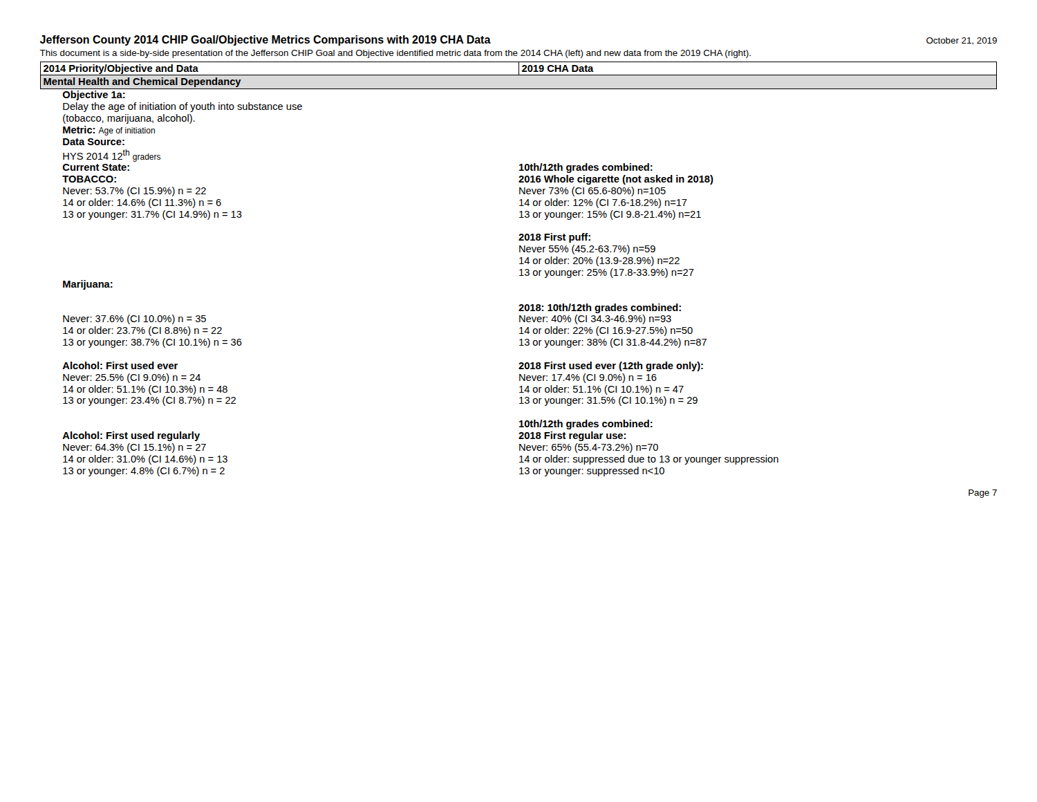Jefferson County 2014 CHIP Goal/Objective Metrics Comparisons with 2019 CHA Data
October 21, 2019
This document is a side-by-side presentation of the Jefferson CHIP Goal and Objective identified metric data from the 2014 CHA (left) and new data from the 2019 CHA (right).
| 2014 Priority/Objective and Data | 2019 CHA Data |
| Mental Health and Chemical Dependancy |
| / Objective 1a: / / / Delay the age of initiation of youth into substance use / / / (tobacco, marijuana, alcohol). / / / Metric: Age of initiation / / / Data Source: / / / HYS 2014 12 th graders / / / Current State: / 10th/12th grades combined: / / TOBACCO: / 2016 Whole cigarette (not asked in 2018) / / Never: 53.7% (CI 15.9%) n = 22 / Never 73% (CI 65.6-80%) n=105 / / 14 or older: 14.6% (CI 11.3%) n = 6 / 14 or older: 12% (CI 7.6-18.2%) n=17 / / 13 or younger: 31.7% (CI 14.9%) n = 13 / 13 or younger: 15% (CI 9.8-21.4%) n=21 / / / 2018 First puff: / / / Never 55% (45.2-63.7%) n=59 / / / 14 or older: 20% (13.9-28.9%) n=22 / / / 13 or younger: 25% (17.8-33.9%) n=27 / / Marijuana: / / / / 2018: 10th/12th grades combined: / / Never: 37.6% (CI 10.0%) n = 35 / Never: 40% (CI 34.3-46.9%) n=93 / / 14 or older: 23.7% (CI 8.8%) n = 22 / 14 or older: 22% (CI 16.9-27.5%) n=50 / / 13 or younger: 38.7% (CI 10.1%) n = 36 / 13 or younger: 38% (CI 31.8-44.2%) n=87 / / Alcohol: First used ever / 2018 First used ever (12th grade only): / / Never: 25.5% (CI 9.0%) n = 24 / Never: 17.4% (CI 9.0%) n = 16 / / 14 or older: 51.1% (CI 10.3%) n = 48 / 14 or older: 51.1% (CI 10.1%) n = 47 / / 13 or younger: 23.4% (CI 8.7%) n = 22 / 13 or younger: 31.5% (CI 10.1%) n = 29 / / / 10th/12th grades combined: / / Alcohol: First used regularly / 2018 First regular use: / / Never: 64.3% (CI 15.1%) n = 27 / Never: 65% (55.4-73.2%) n=70 / / 14 or older: 31.0% (CI 14.6%) n = 13 / 14 or older: suppressed due to 13 or younger suppression / / 13 or younger: 4.8% (CI 6.7%) n = 2 / 13 or younger: suppressed n<10 / |
Page 7